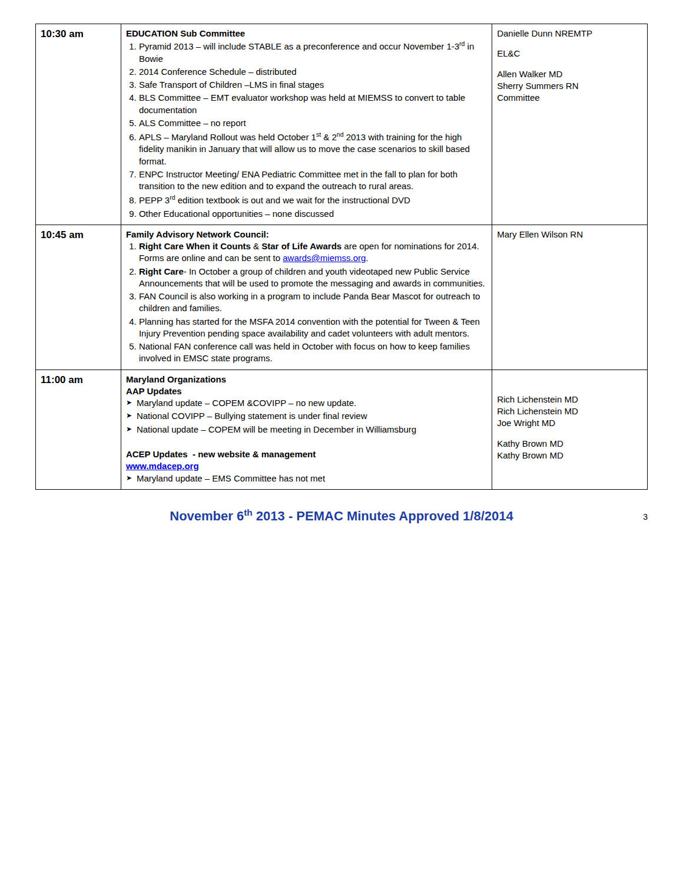| 10:30 am | EDUCATION Sub Committee Pyramid 2013 – will include STABLE as a preconference and occur November 1-3 rd in Bowie 2014 Conference Schedule – distributed Safe Transport of Children –LMS in final stages BLS Committee – EMT evaluator workshop was held at MIEMSS to convert to table documentation ALS Committee – no report APLS – Maryland Rollout was held October 1 st & 2 nd 2013 with training for the high fidelity manikin in January that will allow us to move the case scenarios to skill based format. ENPC Instructor Meeting/ ENA Pediatric Committee met in the fall to plan for both transition to the new edition and to expand the outreach to rural areas. PEPP 3 rd edition textbook is out and we wait for the instructional DVD Other Educational opportunities – none discussed | Danielle Dunn NREMTP EL&C Allen Walker MD Sherry Summers RN Committee |
| 10:45 am | Family Advisory Network Council: Right Care When it Counts & Star of Life Awards are open for nominations for 2014. Forms are online and can be sent to awards@miemss.org . Right Care - In October a group of children and youth videotaped new Public Service Announcements that will be used to promote the messaging and awards in communities. FAN Council is also working in a program to include Panda Bear Mascot for outreach to children and families. Planning has started for the MSFA 2014 convention with the potential for Tween & Teen Injury Prevention pending space availability and cadet volunteers with adult mentors. National FAN conference call was held in October with focus on how to keep families involved in EMSC state programs. | Mary Ellen Wilson RN |
| 11:00 am | Maryland Organizations AAP Updates Maryland update – COPEM &COVIPP – no new update. National COVIPP – Bullying statement is under final review National update – COPEM will be meeting in December in Williamsburg ACEP Updates - new website & management www.mdacep.org Maryland update – EMS Committee has not met | Rich Lichenstein MD Rich Lichenstein MD Joe Wright MD Kathy Brown MD Kathy Brown MD |
November 6th 2013 - PEMAC Minutes Approved 1/8/2014 3